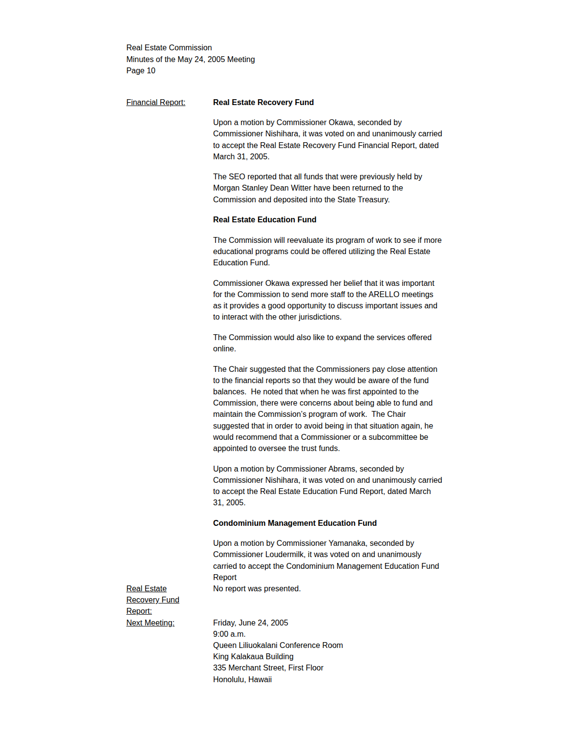Real Estate Commission
Minutes of the May 24, 2005 Meeting
Page 10
| Financial Report: | Real Estate Recovery Fund Upon a motion by Commissioner Okawa, seconded by Commissioner Nishihara, it was voted on and unanimously carried to accept the Real Estate Recovery Fund Financial Report, dated March 31, 2005. The SEO reported that all funds that were previously held by Morgan Stanley Dean Witter have been returned to the Commission and deposited into the State Treasury. Real Estate Education Fund The Commission will reevaluate its program of work to see if more educational programs could be offered utilizing the Real Estate Education Fund. Commissioner Okawa expressed her belief that it was important for the Commission to send more staff to the ARELLO meetings as it provides a good opportunity to discuss important issues and to interact with the other jurisdictions. The Commission would also like to expand the services offered online. The Chair suggested that the Commissioners pay close attention to the financial reports so that they would be aware of the fund balances. He noted that when he was first appointed to the Commission, there were concerns about being able to fund and maintain the Commission’s program of work. The Chair suggested that in order to avoid being in that situation again, he would recommend that a Commissioner or a subcommittee be appointed to oversee the trust funds. Upon a motion by Commissioner Abrams, seconded by Commissioner Nishihara, it was voted on and unanimously carried to accept the Real Estate Education Fund Report, dated March 31, 2005. Condominium Management Education Fund Upon a motion by Commissioner Yamanaka, seconded by Commissioner Loudermilk, it was voted on and unanimously carried to accept the Condominium Management Education Fund Report |
| Real Estate Recovery Fund Report: | No report was presented. |
| Next Meeting: | Friday, June 24, 2005 9:00 a.m. Queen Liliuokalani Conference Room King Kalakaua Building 335 Merchant Street, First Floor Honolulu, Hawaii |